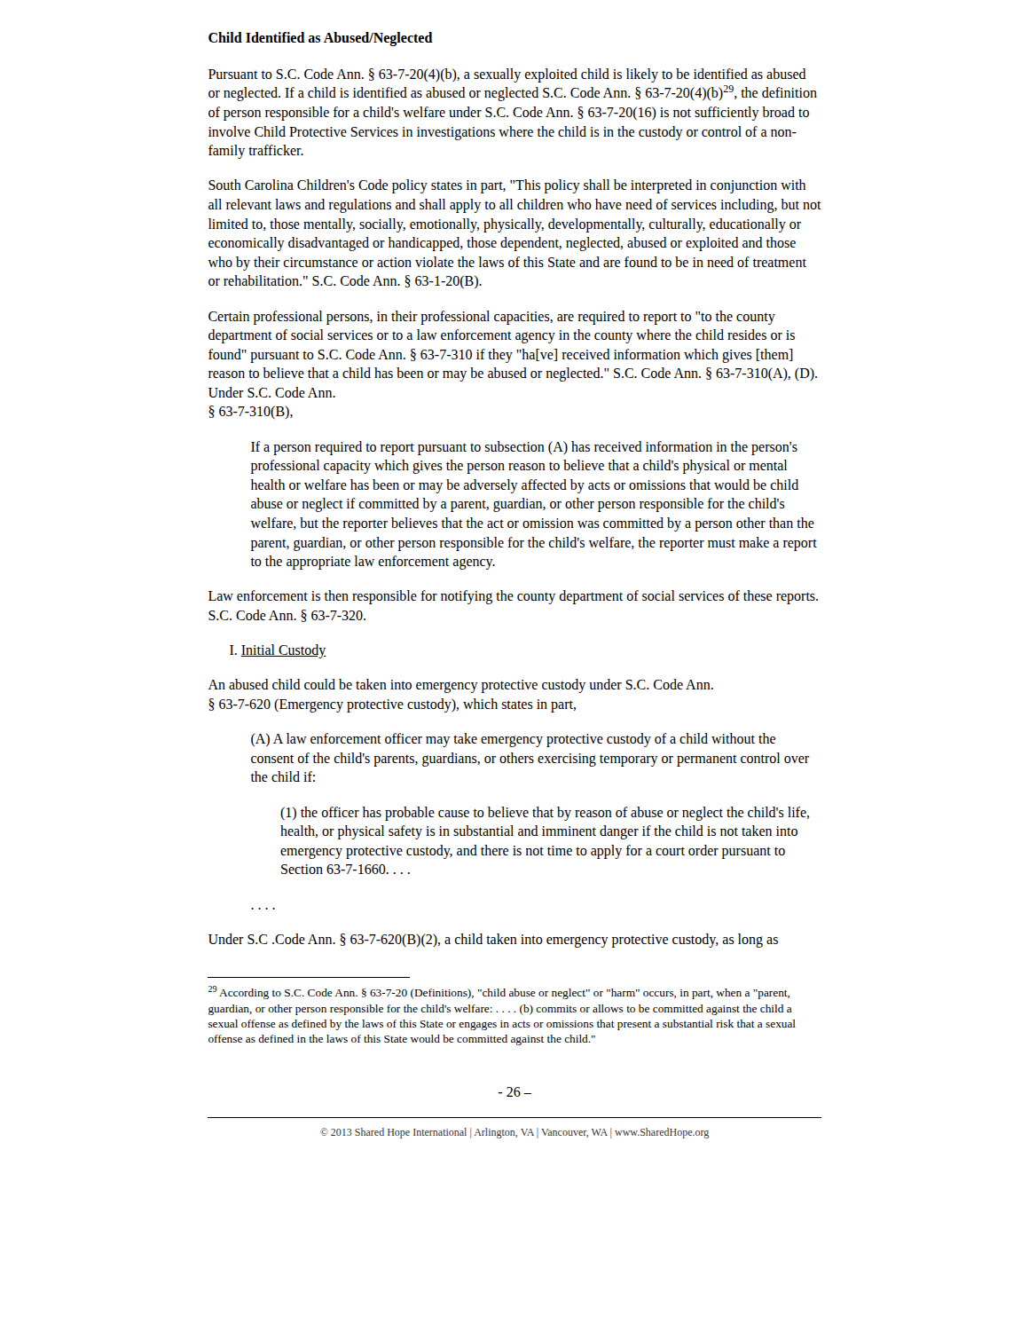Child Identified as Abused/Neglected
Pursuant to S.C. Code Ann. § 63-7-20(4)(b), a sexually exploited child is likely to be identified as abused or neglected. If a child is identified as abused or neglected S.C. Code Ann. § 63-7-20(4)(b)29, the definition of person responsible for a child's welfare under S.C. Code Ann. § 63-7-20(16) is not sufficiently broad to involve Child Protective Services in investigations where the child is in the custody or control of a non-family trafficker.
South Carolina Children's Code policy states in part, "This policy shall be interpreted in conjunction with all relevant laws and regulations and shall apply to all children who have need of services including, but not limited to, those mentally, socially, emotionally, physically, developmentally, culturally, educationally or economically disadvantaged or handicapped, those dependent, neglected, abused or exploited and those who by their circumstance or action violate the laws of this State and are found to be in need of treatment or rehabilitation." S.C. Code Ann. § 63-1-20(B).
Certain professional persons, in their professional capacities, are required to report to "to the county department of social services or to a law enforcement agency in the county where the child resides or is found" pursuant to S.C. Code Ann. § 63-7-310 if they "ha[ve] received information which gives [them] reason to believe that a child has been or may be abused or neglected." S.C. Code Ann. § 63-7-310(A), (D). Under S.C. Code Ann.
§ 63-7-310(B),
If a person required to report pursuant to subsection (A) has received information in the person's professional capacity which gives the person reason to believe that a child's physical or mental health or welfare has been or may be adversely affected by acts or omissions that would be child abuse or neglect if committed by a parent, guardian, or other person responsible for the child's welfare, but the reporter believes that the act or omission was committed by a person other than the parent, guardian, or other person responsible for the child's welfare, the reporter must make a report to the appropriate law enforcement agency.
Law enforcement is then responsible for notifying the county department of social services of these reports. S.C. Code Ann. § 63-7-320.
I. Initial Custody
An abused child could be taken into emergency protective custody under S.C. Code Ann.
§ 63-7-620 (Emergency protective custody), which states in part,
(A) A law enforcement officer may take emergency protective custody of a child without the consent of the child's parents, guardians, or others exercising temporary or permanent control over the child if:
(1) the officer has probable cause to believe that by reason of abuse or neglect the child's life, health, or physical safety is in substantial and imminent danger if the child is not taken into emergency protective custody, and there is not time to apply for a court order pursuant to Section 63-7-1660. . . .
. . . .
Under S.C .Code Ann. § 63-7-620(B)(2), a child taken into emergency protective custody, as long as
29 According to S.C. Code Ann. § 63-7-20 (Definitions), "child abuse or neglect" or "harm" occurs, in part, when a "parent, guardian, or other person responsible for the child's welfare: . . . . (b) commits or allows to be committed against the child a sexual offense as defined by the laws of this State or engages in acts or omissions that present a substantial risk that a sexual offense as defined in the laws of this State would be committed against the child."
- 26 –
© 2013 Shared Hope International | Arlington, VA | Vancouver, WA | www.SharedHope.org